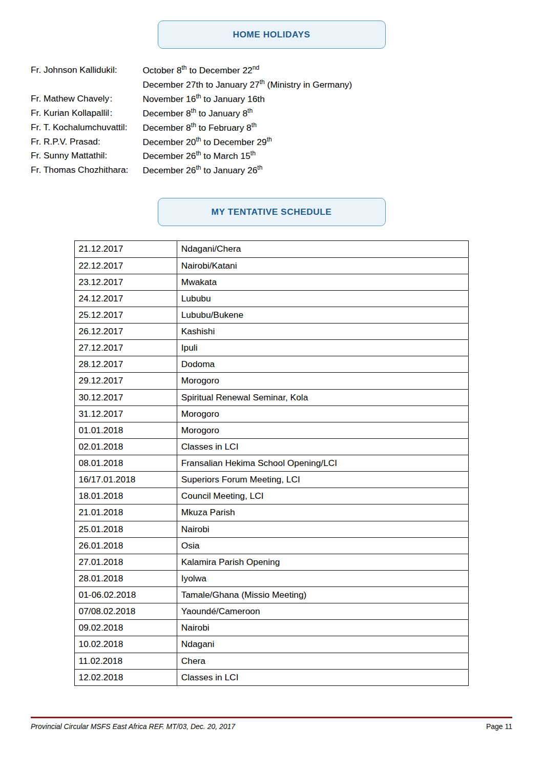HOME HOLIDAYS
| Fr. Johnson Kallidukil: | October 8 th to December 22 nd |
| | December 27th to January 27 th (Ministry in Germany) |
| Fr. Mathew Chavely : | November 16 th to January 16th |
| Fr. Kurian Kollapallil : | December 8 th to January 8 th |
| Fr. T. Kochalumchuvattil: | December 8 th to February 8 th |
| Fr. R.P.V. Prasad: | December 20 th to December 29 th |
| Fr. Sunny Mattathil: | December 26 th to March 15 th |
| Fr. Thomas Chozhithara: | December 26 th to January 26 th |
MY TENTATIVE SCHEDULE
| 21.12.2017 | Ndagani/Chera |
| 22.12.2017 | Nairobi/Katani |
| 23.12.2017 | Mwakata |
| 24.12.2017 | Lububu |
| 25.12.2017 | Lububu/Bukene |
| 26.12.2017 | Kashishi |
| 27.12.2017 | Ipuli |
| 28.12.2017 | Dodoma |
| 29.12.2017 | Morogoro |
| 30.12.2017 | Spiritual Renewal Seminar, Kola |
| 31.12.2017 | Morogoro |
| 01.01.2018 | Morogoro |
| 02.01.2018 | Classes in LCI |
| 08.01.2018 | Fransalian Hekima School Opening/LCI |
| 16/17.01.2018 | Superiors Forum Meeting, LCI |
| 18.01.2018 | Council Meeting, LCI |
| 21.01.2018 | Mkuza Parish |
| 25.01.2018 | Nairobi |
| 26.01.2018 | Osia |
| 27.01.2018 | Kalamira Parish Opening |
| 28.01.2018 | Iyolwa |
| 01-06.02.2018 | Tamale/Ghana (Missio Meeting) |
| 07/08.02.2018 | Yaoundé/Cameroon |
| 09.02.2018 | Nairobi |
| 10.02.2018 | Ndagani |
| 11.02.2018 | Chera |
| 12.02.2018 | Classes in LCI |
Provincial Circular MSFS East Africa REF. MT/03, Dec. 20, 2017
Page 11